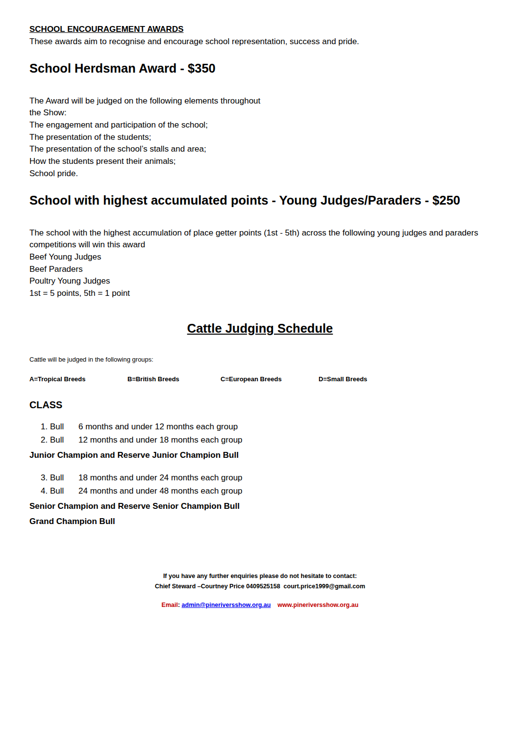SCHOOL ENCOURAGEMENT AWARDS
These awards aim to recognise and encourage school representation, success and pride.
School Herdsman Award - $350
The Award will be judged on the following elements throughout
the Show:
The engagement and participation of the school;
The presentation of the students;
The presentation of the school’s stalls and area;
How the students present their animals;
School pride.
School with highest accumulated points - Young Judges/Paraders - $250
The school with the highest accumulation of place getter points (1st - 5th) across the following young judges and paraders competitions will win this award
Beef Young Judges
Beef Paraders
Poultry Young Judges
1st = 5 points, 5th = 1 point
Cattle Judging Schedule
Cattle will be judged in the following groups:
A=Tropical Breeds B=British Breeds C=European Breeds D=Small Breeds
CLASS
Bull6 months and under 12 months each group
Bull12 months and under 18 months each group
Junior Champion and Reserve Junior Champion Bull
Bull18 months and under 24 months each group
Bull24 months and under 48 months each group
Senior Champion and Reserve Senior Champion Bull
Grand Champion Bull
If you have any further enquiries please do not hesitate to contact:
Chief Steward –Courtney Price 0409525158 court.price1999@gmail.com
Email: admin@pineriversshow.org.au www.pineriversshow.org.au